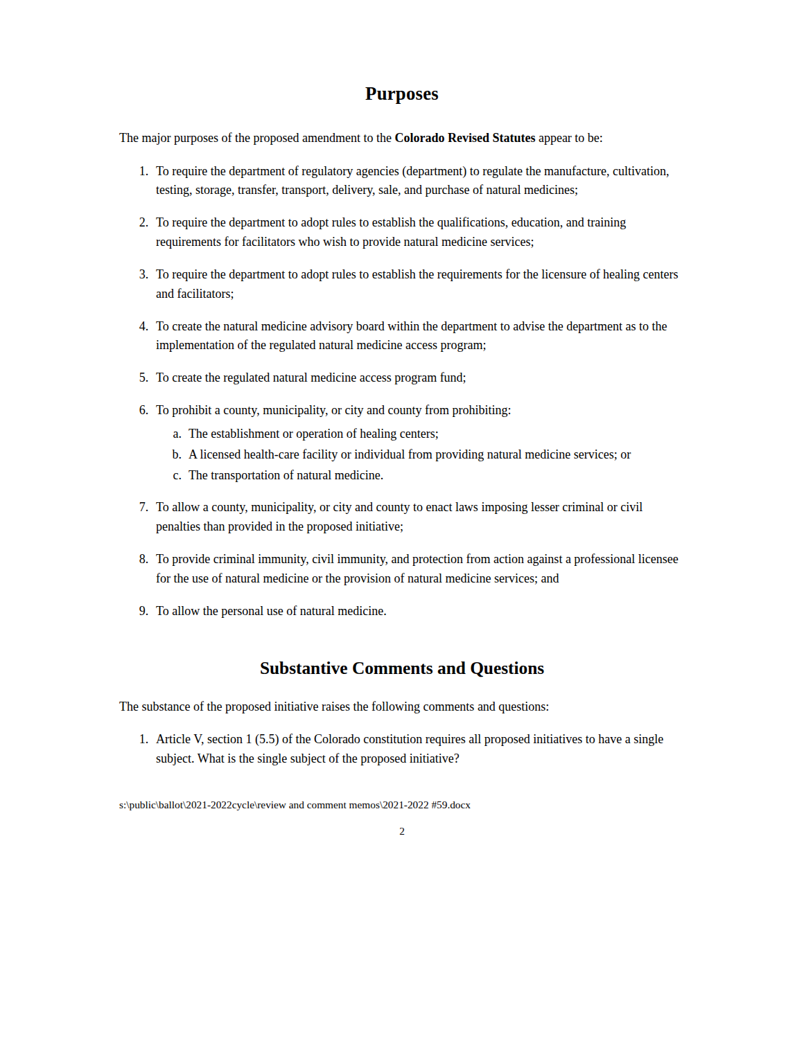Purposes
The major purposes of the proposed amendment to the Colorado Revised Statutes appear to be:
To require the department of regulatory agencies (department) to regulate the manufacture, cultivation, testing, storage, transfer, transport, delivery, sale, and purchase of natural medicines;
To require the department to adopt rules to establish the qualifications, education, and training requirements for facilitators who wish to provide natural medicine services;
To require the department to adopt rules to establish the requirements for the licensure of healing centers and facilitators;
To create the natural medicine advisory board within the department to advise the department as to the implementation of the regulated natural medicine access program;
To create the regulated natural medicine access program fund;
To prohibit a county, municipality, or city and county from prohibiting:
The establishment or operation of healing centers;
A licensed health-care facility or individual from providing natural medicine services; or
The transportation of natural medicine.
To allow a county, municipality, or city and county to enact laws imposing lesser criminal or civil penalties than provided in the proposed initiative;
To provide criminal immunity, civil immunity, and protection from action against a professional licensee for the use of natural medicine or the provision of natural medicine services; and
To allow the personal use of natural medicine.
Substantive Comments and Questions
The substance of the proposed initiative raises the following comments and questions:
Article V, section 1 (5.5) of the Colorado constitution requires all proposed initiatives to have a single subject. What is the single subject of the proposed initiative?
s:\public\ballot\2021-2022cycle\review and comment memos\2021-2022 #59.docx
2